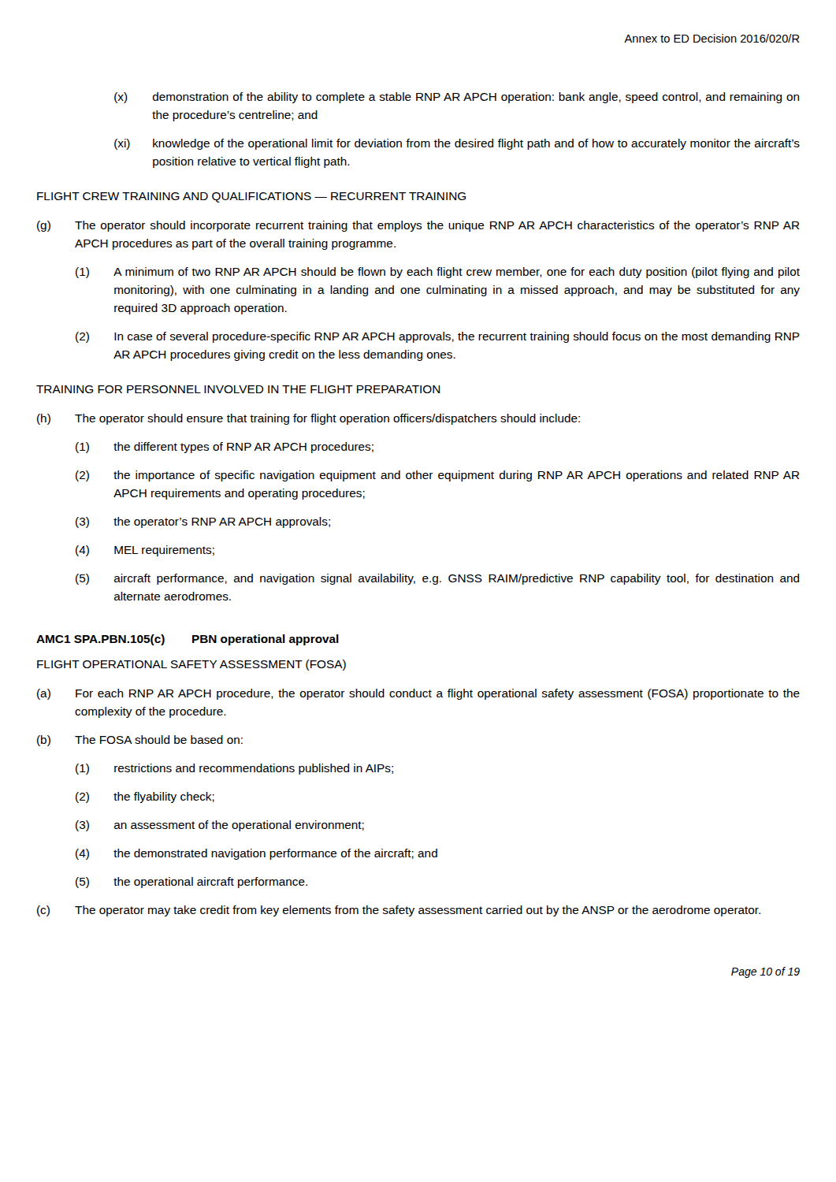Annex to ED Decision 2016/020/R
(x)
demonstration of the ability to complete a stable RNP AR APCH operation: bank angle, speed control, and remaining on the procedure’s centreline; and
(xi)
knowledge of the operational limit for deviation from the desired flight path and of how to accurately monitor the aircraft’s position relative to vertical flight path.
FLIGHT CREW TRAINING AND QUALIFICATIONS — RECURRENT TRAINING
(g)
The operator should incorporate recurrent training that employs the unique RNP AR APCH characteristics of the operator’s RNP AR APCH procedures as part of the overall training programme.
(1)
A minimum of two RNP AR APCH should be flown by each flight crew member, one for each duty position (pilot flying and pilot monitoring), with one culminating in a landing and one culminating in a missed approach, and may be substituted for any required 3D approach operation.
(2)
In case of several procedure-specific RNP AR APCH approvals, the recurrent training should focus on the most demanding RNP AR APCH procedures giving credit on the less demanding ones.
TRAINING FOR PERSONNEL INVOLVED IN THE FLIGHT PREPARATION
(h)
The operator should ensure that training for flight operation officers/dispatchers should include:
(1)
the different types of RNP AR APCH procedures;
(2)
the importance of specific navigation equipment and other equipment during RNP AR APCH operations and related RNP AR APCH requirements and operating procedures;
(3)
the operator’s RNP AR APCH approvals;
(4)
MEL requirements;
(5)
aircraft performance, and navigation signal availability, e.g. GNSS RAIM/predictive RNP capability tool, for destination and alternate aerodromes.
AMC1 SPA.PBN.105(c) PBN operational approval
FLIGHT OPERATIONAL SAFETY ASSESSMENT (FOSA)
(a)
For each RNP AR APCH procedure, the operator should conduct a flight operational safety assessment (FOSA) proportionate to the complexity of the procedure.
(b)
The FOSA should be based on:
(1)
restrictions and recommendations published in AIPs;
(2)
the flyability check;
(3)
an assessment of the operational environment;
(4)
the demonstrated navigation performance of the aircraft; and
(5)
the operational aircraft performance.
(c)
The operator may take credit from key elements from the safety assessment carried out by the ANSP or the aerodrome operator.
Page 10 of 19